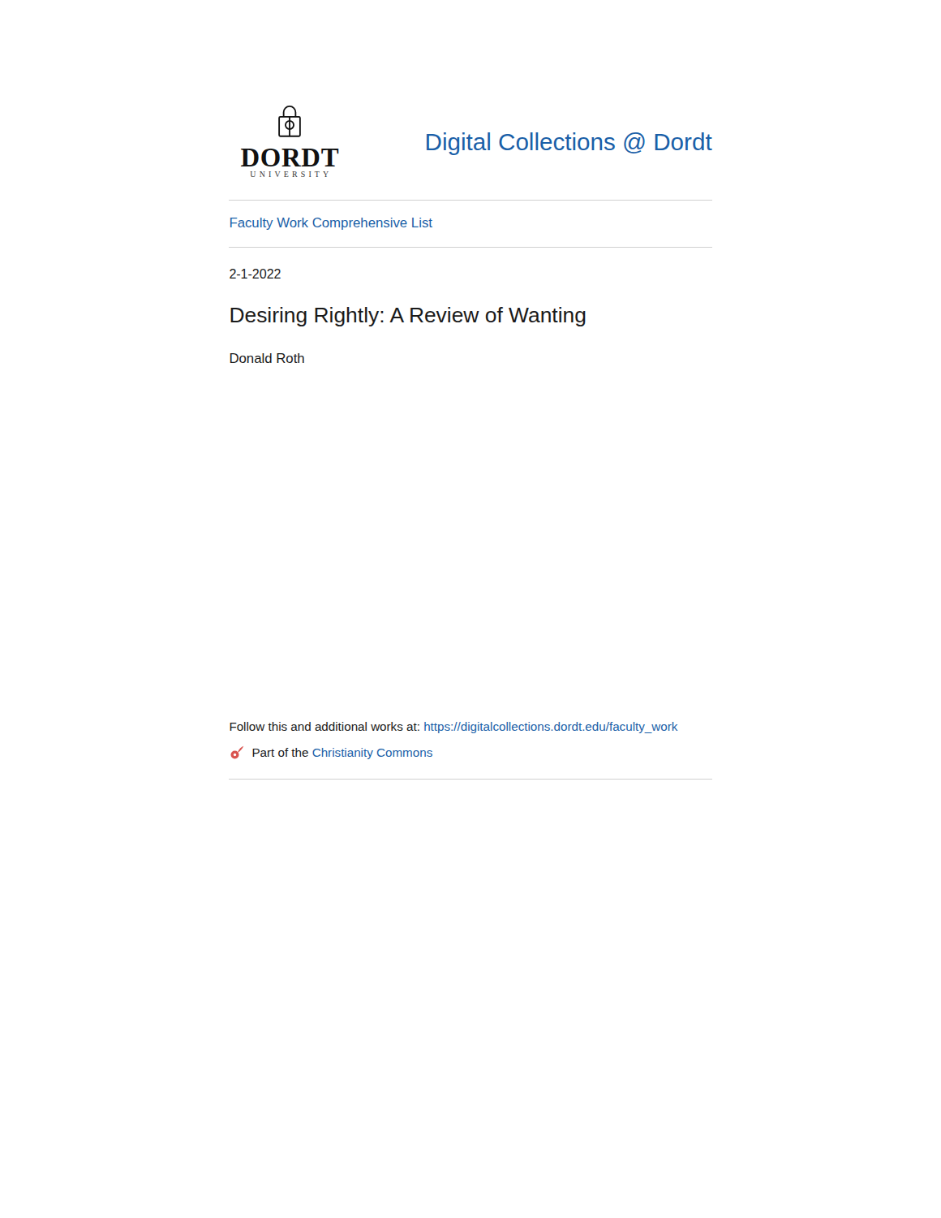DORDT
University
Digital Collections @ Dordt
Faculty Work Comprehensive List
2-1-2022
Desiring Rightly: A Review of Wanting
Donald Roth
Follow this and additional works at: https://digitalcollections.dordt.edu/faculty_work
Part of the Christianity Commons